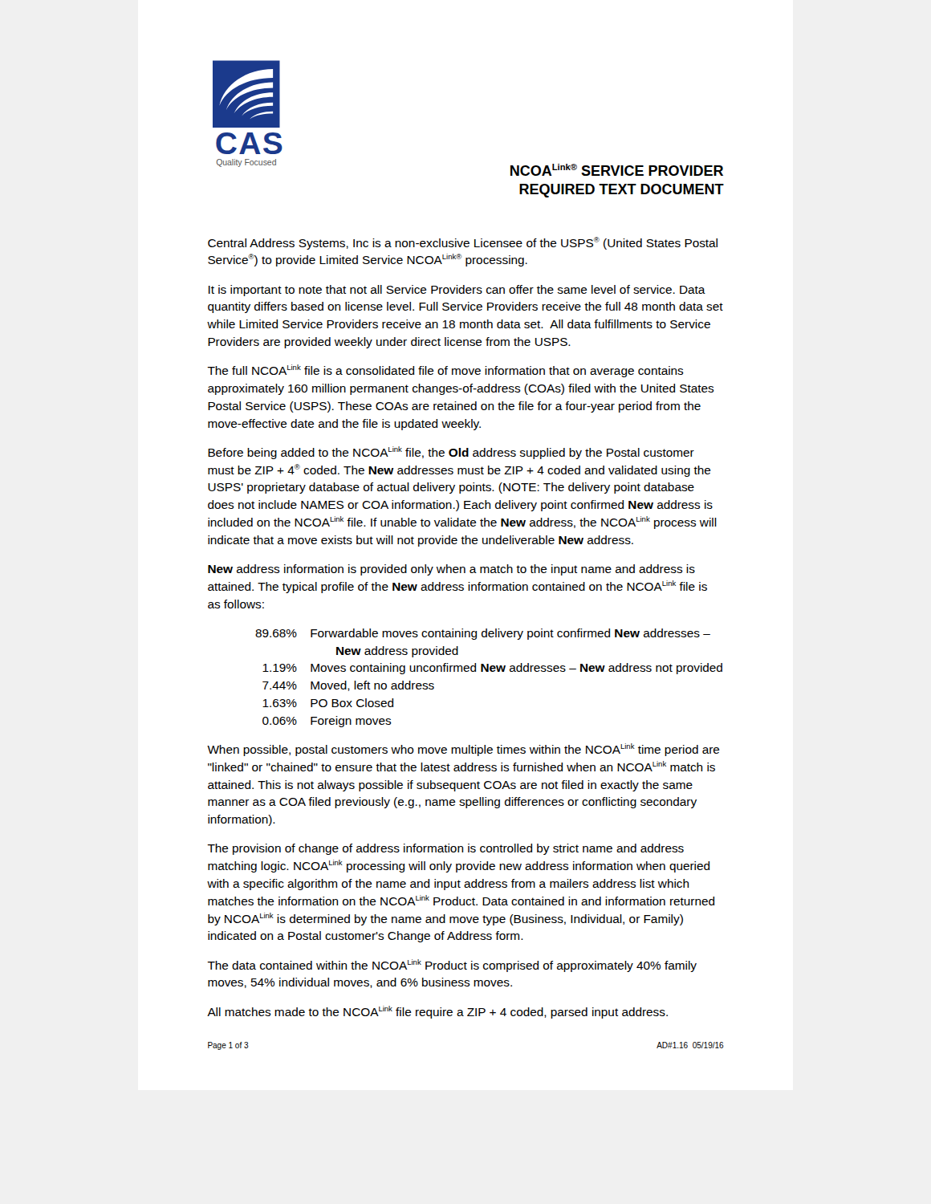CAS Quality Focused
NCOALink® SERVICE PROVIDER
REQUIRED TEXT DOCUMENT
Central Address Systems, Inc is a non-exclusive Licensee of the USPS® (United States Postal Service®) to provide Limited Service NCOALink® processing.
It is important to note that not all Service Providers can offer the same level of service. Data quantity differs based on license level. Full Service Providers receive the full 48 month data set while Limited Service Providers receive an 18 month data set. All data fulfillments to Service Providers are provided weekly under direct license from the USPS.
The full NCOALink file is a consolidated file of move information that on average contains approximately 160 million permanent changes-of-address (COAs) filed with the United States Postal Service (USPS). These COAs are retained on the file for a four-year period from the move-effective date and the file is updated weekly.
Before being added to the NCOALink file, the Old address supplied by the Postal customer must be ZIP + 4® coded. The New addresses must be ZIP + 4 coded and validated using the USPS' proprietary database of actual delivery points. (NOTE: The delivery point database does not include NAMES or COA information.) Each delivery point confirmed New address is included on the NCOALink file. If unable to validate the New address, the NCOALink process will indicate that a move exists but will not provide the undeliverable New address.
New address information is provided only when a match to the input name and address is attained. The typical profile of the New address information contained on the NCOALink file is as follows:
| 89.68% | Forwardable moves containing delivery point confirmed New addresses – New address provided |
| 1.19% | Moves containing unconfirmed New addresses – New address not provided |
| 7.44% | Moved, left no address |
| 1.63% | PO Box Closed |
| 0.06% | Foreign moves |
When possible, postal customers who move multiple times within the NCOALink time period are "linked" or "chained" to ensure that the latest address is furnished when an NCOALink match is attained. This is not always possible if subsequent COAs are not filed in exactly the same manner as a COA filed previously (e.g., name spelling differences or conflicting secondary information).
The provision of change of address information is controlled by strict name and address matching logic. NCOALink processing will only provide new address information when queried with a specific algorithm of the name and input address from a mailers address list which matches the information on the NCOALink Product. Data contained in and information returned by NCOALink is determined by the name and move type (Business, Individual, or Family) indicated on a Postal customer's Change of Address form.
The data contained within the NCOALink Product is comprised of approximately 40% family moves, 54% individual moves, and 6% business moves.
All matches made to the NCOALink file require a ZIP + 4 coded, parsed input address.
Page 1 of 3 AD#1.16 05/19/16